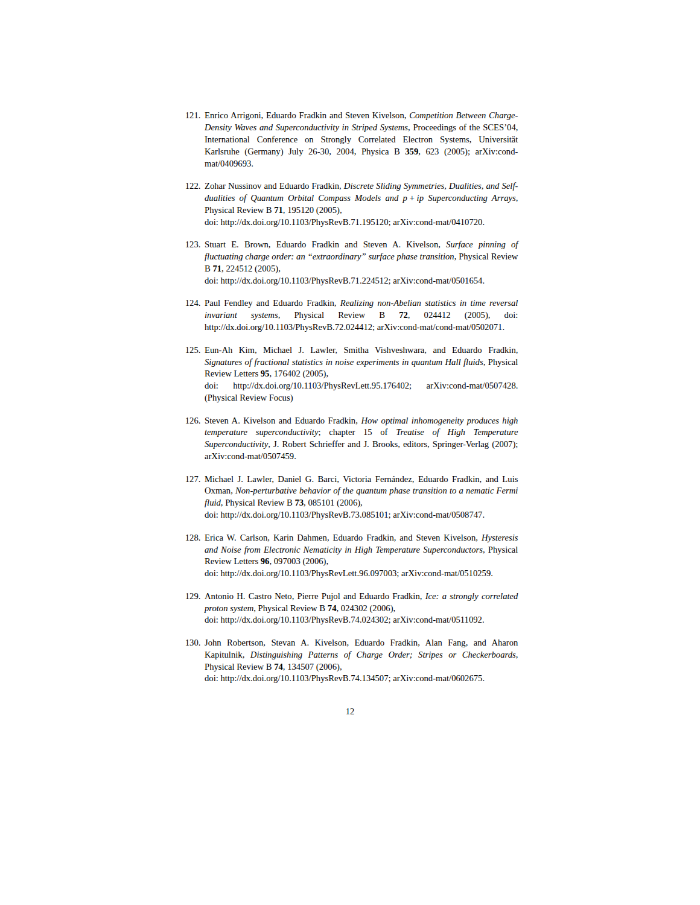121.
Enrico Arrigoni, Eduardo Fradkin and Steven Kivelson, Competition Between Charge-Density Waves and Superconductivity in Striped Systems, Proceedings of the SCES’04, International Conference on Strongly Correlated Electron Systems, Universität Karlsruhe (Germany) July 26-30, 2004, Physica B 359, 623 (2005); arXiv:cond-mat/0409693.
122.
Zohar Nussinov and Eduardo Fradkin, Discrete Sliding Symmetries, Dualities, and Self-dualities of Quantum Orbital Compass Models and p + ip Superconducting Arrays, Physical Review B 71, 195120 (2005),
doi: http://dx.doi.org/10.1103/PhysRevB.71.195120; arXiv:cond-mat/0410720.
123.
Stuart E. Brown, Eduardo Fradkin and Steven A. Kivelson, Surface pinning of fluctuating charge order: an “extraordinary” surface phase transition, Physical Review B 71, 224512 (2005),
doi: http://dx.doi.org/10.1103/PhysRevB.71.224512; arXiv:cond-mat/0501654.
124.
Paul Fendley and Eduardo Fradkin, Realizing non-Abelian statistics in time reversal invariant systems, Physical Review B 72, 024412 (2005), doi: http://dx.doi.org/10.1103/PhysRevB.72.024412; arXiv:cond-mat/cond-mat/0502071.
125.
Eun-Ah Kim, Michael J. Lawler, Smitha Vishveshwara, and Eduardo Fradkin, Signatures of fractional statistics in noise experiments in quantum Hall fluids, Physical Review Letters 95, 176402 (2005),
doi: http://dx.doi.org/10.1103/PhysRevLett.95.176402; arXiv:cond-mat/0507428. (Physical Review Focus)
126.
Steven A. Kivelson and Eduardo Fradkin, How optimal inhomogeneity produces high temperature superconductivity; chapter 15 of Treatise of High Temperature Superconductivity, J. Robert Schrieffer and J. Brooks, editors, Springer-Verlag (2007); arXiv:cond-mat/0507459.
127.
Michael J. Lawler, Daniel G. Barci, Victoria Fernández, Eduardo Fradkin, and Luis Oxman, Non-perturbative behavior of the quantum phase transition to a nematic Fermi fluid, Physical Review B 73, 085101 (2006),
doi: http://dx.doi.org/10.1103/PhysRevB.73.085101; arXiv:cond-mat/0508747.
128.
Erica W. Carlson, Karin Dahmen, Eduardo Fradkin, and Steven Kivelson, Hysteresis and Noise from Electronic Nematicity in High Temperature Superconductors, Physical Review Letters 96, 097003 (2006),
doi: http://dx.doi.org/10.1103/PhysRevLett.96.097003; arXiv:cond-mat/0510259.
129.
Antonio H. Castro Neto, Pierre Pujol and Eduardo Fradkin, Ice: a strongly correlated proton system, Physical Review B 74, 024302 (2006),
doi: http://dx.doi.org/10.1103/PhysRevB.74.024302; arXiv:cond-mat/0511092.
130.
John Robertson, Stevan A. Kivelson, Eduardo Fradkin, Alan Fang, and Aharon Kapitulnik, Distinguishing Patterns of Charge Order; Stripes or Checkerboards, Physical Review B 74, 134507 (2006),
doi: http://dx.doi.org/10.1103/PhysRevB.74.134507; arXiv:cond-mat/0602675.
12